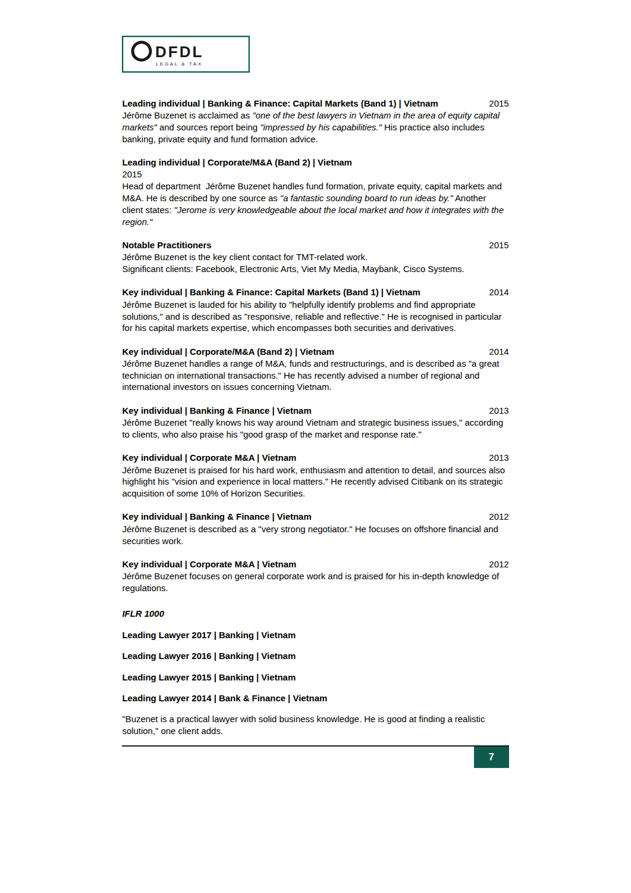DFDL LEGAL & TAX
Leading individual | Banking & Finance: Capital Markets (Band 1) | Vietnam 2015
Jérôme Buzenet is acclaimed as "one of the best lawyers in Vietnam in the area of equity capital markets" and sources report being "impressed by his capabilities." His practice also includes banking, private equity and fund formation advice.
Leading individual | Corporate/M&A (Band 2) | Vietnam
2015
Head of department Jérôme Buzenet handles fund formation, private equity, capital markets and M&A. He is described by one source as "a fantastic sounding board to run ideas by." Another client states: "Jerome is very knowledgeable about the local market and how it integrates with the region."
Notable Practitioners 2015
Jérôme Buzenet is the key client contact for TMT-related work.
Significant clients: Facebook, Electronic Arts, Viet My Media, Maybank, Cisco Systems.
Key individual | Banking & Finance: Capital Markets (Band 1) | Vietnam 2014
Jérôme Buzenet is lauded for his ability to "helpfully identify problems and find appropriate solutions," and is described as "responsive, reliable and reflective." He is recognised in particular for his capital markets expertise, which encompasses both securities and derivatives.
Key individual | Corporate/M&A (Band 2) | Vietnam 2014
Jérôme Buzenet handles a range of M&A, funds and restructurings, and is described as "a great technician on international transactions." He has recently advised a number of regional and international investors on issues concerning Vietnam.
Key individual | Banking & Finance | Vietnam 2013
Jérôme Buzenet "really knows his way around Vietnam and strategic business issues," according to clients, who also praise his "good grasp of the market and response rate."
Key individual | Corporate M&A | Vietnam 2013
Jérôme Buzenet is praised for his hard work, enthusiasm and attention to detail, and sources also highlight his "vision and experience in local matters." He recently advised Citibank on its strategic acquisition of some 10% of Horizon Securities.
Key individual | Banking & Finance | Vietnam 2012
Jérôme Buzenet is described as a "very strong negotiator." He focuses on offshore financial and securities work.
Key individual | Corporate M&A | Vietnam 2012
Jérôme Buzenet focuses on general corporate work and is praised for his in-depth knowledge of regulations.
IFLR 1000
Leading Lawyer 2017 | Banking | Vietnam
Leading Lawyer 2016 | Banking | Vietnam
Leading Lawyer 2015 | Banking | Vietnam
Leading Lawyer 2014 | Bank & Finance | Vietnam
"Buzenet is a practical lawyer with solid business knowledge. He is good at finding a realistic solution," one client adds.
7